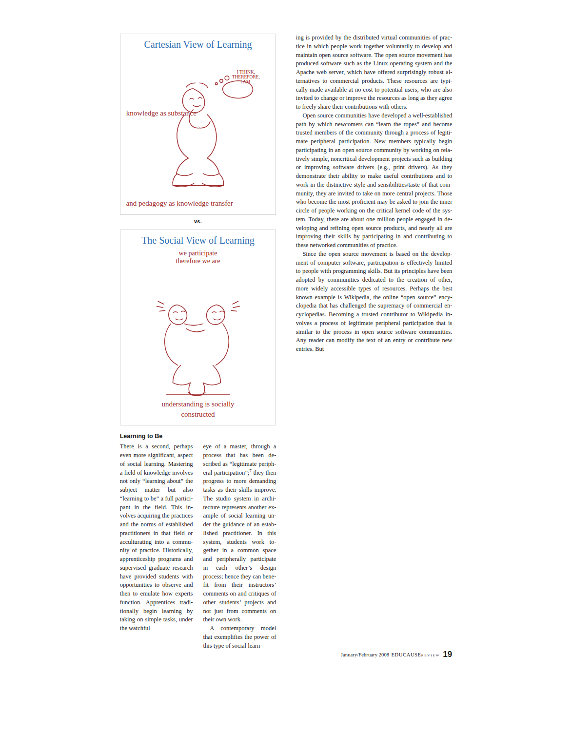Cartesian View of Learning
I think,
therefore,
I am.
knowledge as substance
and pedagogy as knowledge transfer
vs.
The Social View of Learning
we participate
therefore we are
understanding is socially constructed
Learning to Be
There is a second, perhaps even more significant, aspect of social learning. Mastering a field of knowledge involves not only “learning about” the subject matter but also “learning to be” a full participant in the field. This involves acquiring the practices and the norms of established practitioners in that field or acculturating into a community of practice. Historically, apprenticeship programs and supervised graduate research have provided students with opportunities to observe and then to emulate how experts function. Apprentices traditionally begin learning by taking on simple tasks, under the watchful
eye of a master, through a process that has been described as “legitimate peripheral participation”;7 they then progress to more demanding tasks as their skills improve. The studio system in architecture represents another example of social learning under the guidance of an established practitioner. In this system, students work together in a common space and peripherally participate in each other’s design process; hence they can benefit from their instructors’ comments on and critiques of other students’ projects and not just from comments on their own work.
A contemporary model that exemplifies the power of this type of social learn-
ing is provided by the distributed virtual communities of practice in which people work together voluntarily to develop and maintain open source software. The open source movement has produced software such as the Linux operating system and the Apache web server, which have offered surprisingly robust alternatives to commercial products. These resources are typically made available at no cost to potential users, who are also invited to change or improve the resources as long as they agree to freely share their contributions with others.
Open source communities have developed a well-established path by which newcomers can “learn the ropes” and become trusted members of the community through a process of legitimate peripheral participation. New members typically begin participating in an open source community by working on relatively simple, noncritical development projects such as building or improving software drivers (e.g., print drivers). As they demonstrate their ability to make useful contributions and to work in the distinctive style and sensibilities/taste of that community, they are invited to take on more central projects. Those who become the most proficient may be asked to join the inner circle of people working on the critical kernel code of the system. Today, there are about one million people engaged in developing and refining open source products, and nearly all are improving their skills by participating in and contributing to these networked communities of practice.
Since the open source movement is based on the development of computer software, participation is effectively limited to people with programming skills. But its principles have been adopted by communities dedicated to the creation of other, more widely accessible types of resources. Perhaps the best known example is Wikipedia, the online “open source” encyclopedia that has challenged the supremacy of commercial encyclopedias. Becoming a trusted contributor to Wikipedia involves a process of legitimate peripheral participation that is similar to the process in open source software communities. Any reader can modify the text of an entry or contribute new entries. But
January/February 2008 EDUCAUSE review 19